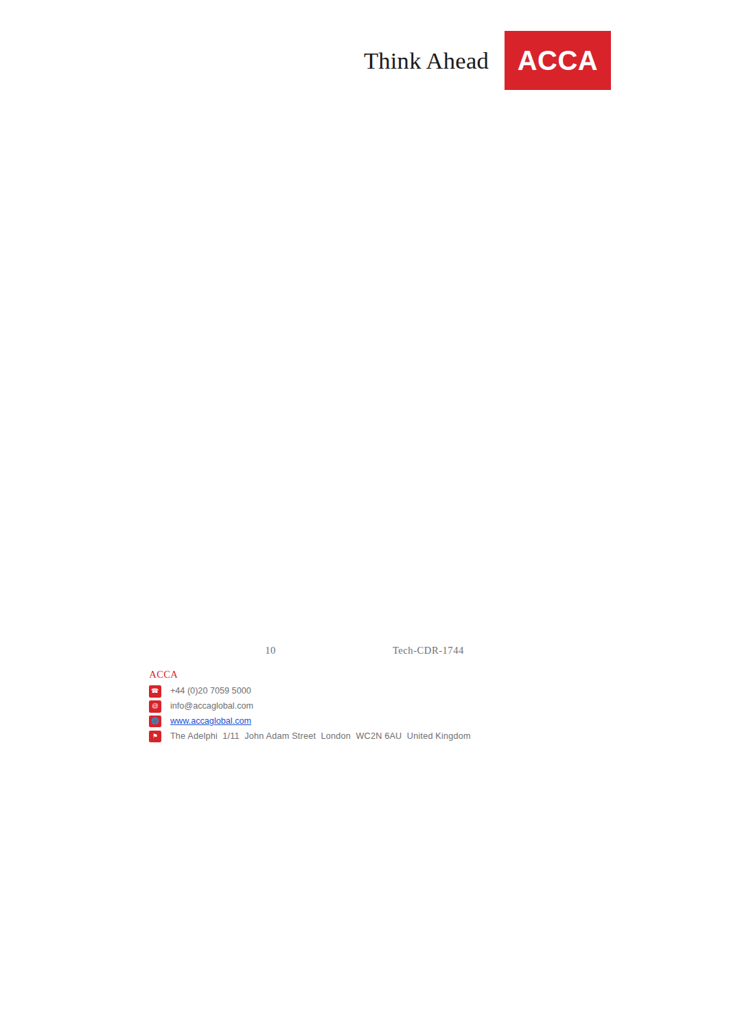Think Ahead
ACCA
10 Tech-CDR-1744
ACCA
☎ +44 (0)20 7059 5000
@ info@accaglobal.com
🌐 www.accaglobal.com
⚑ The Adelphi 1/11 John Adam Street London WC2N 6AU United Kingdom